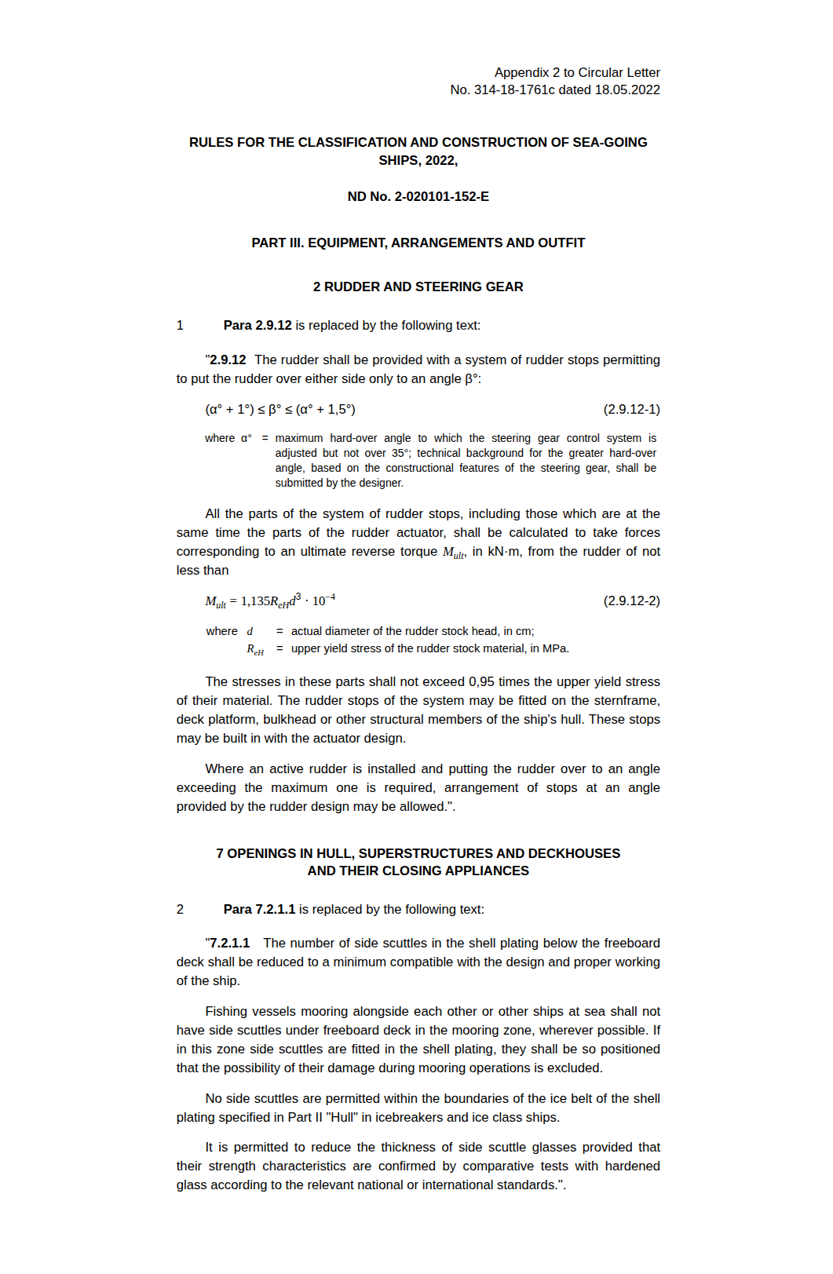Appendix 2 to Circular Letter
No. 314-18-1761c dated 18.05.2022
RULES FOR THE CLASSIFICATION AND CONSTRUCTION OF SEA-GOING SHIPS, 2022,
ND No. 2-020101-152-E
PART III. EQUIPMENT, ARRANGEMENTS AND OUTFIT
2 RUDDER AND STEERING GEAR
1
Para 2.9.12 is replaced by the following text:
"2.9.12 The rudder shall be provided with a system of rudder stops permitting to put the rudder over either side only to an angle β°:
(α° + 1°) ≤ β° ≤ (α° + 1,5°)
(2.9.12-1)
| where α° | = | maximum hard-over angle to which the steering gear control system is adjusted but not over 35°; technical background for the greater hard-over angle, based on the constructional features of the steering gear, shall be submitted by the designer. |
All the parts of the system of rudder stops, including those which are at the same time the parts of the rudder actuator, shall be calculated to take forces corresponding to an ultimate reverse torque Mult, in kN·m, from the rudder of not less than
Mult = 1,135 ReHd3 · 10−4
(2.9.12-2)
| where | d | = | actual diameter of the rudder stock head, in cm; |
| | R eH | = | upper yield stress of the rudder stock material, in MPa. |
The stresses in these parts shall not exceed 0,95 times the upper yield stress of their material. The rudder stops of the system may be fitted on the sternframe, deck platform, bulkhead or other structural members of the ship's hull. These stops may be built in with the actuator design.
Where an active rudder is installed and putting the rudder over to an angle exceeding the maximum one is required, arrangement of stops at an angle provided by the rudder design may be allowed.".
7 OPENINGS IN HULL, SUPERSTRUCTURES AND DECKHOUSES
AND THEIR CLOSING APPLIANCES
2
Para 7.2.1.1 is replaced by the following text:
"7.2.1.1 The number of side scuttles in the shell plating below the freeboard deck shall be reduced to a minimum compatible with the design and proper working of the ship.
Fishing vessels mooring alongside each other or other ships at sea shall not have side scuttles under freeboard deck in the mooring zone, wherever possible. If in this zone side scuttles are fitted in the shell plating, they shall be so positioned that the possibility of their damage during mooring operations is excluded.
No side scuttles are permitted within the boundaries of the ice belt of the shell plating specified in Part II "Hull" in icebreakers and ice class ships.
It is permitted to reduce the thickness of side scuttle glasses provided that their strength characteristics are confirmed by comparative tests with hardened glass according to the relevant national or international standards.".